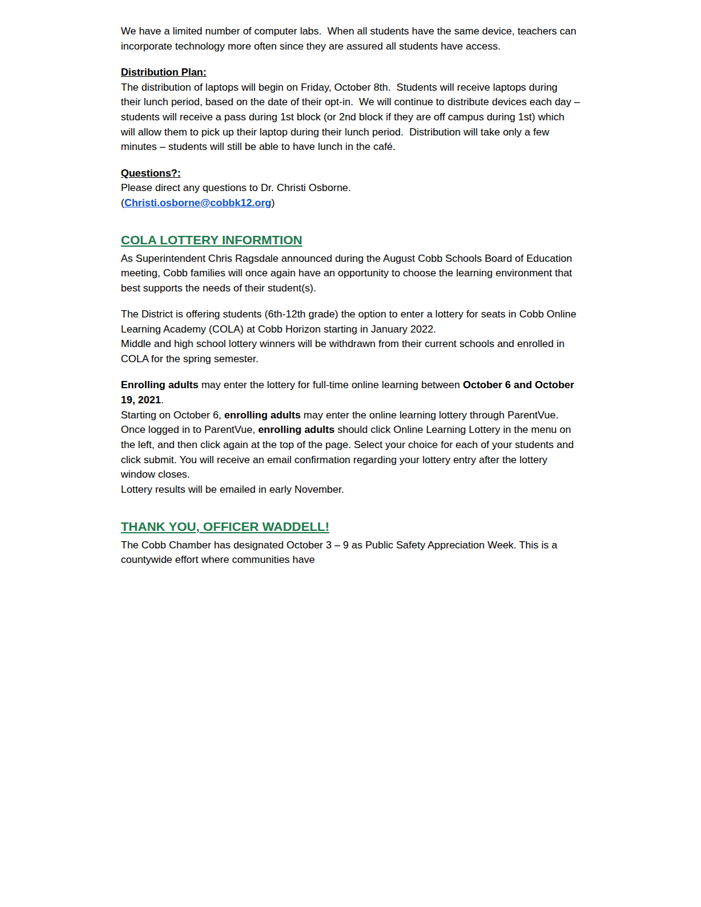We have a limited number of computer labs. When all students have the same device, teachers can incorporate technology more often since they are assured all students have access.
Distribution Plan:
The distribution of laptops will begin on Friday, October 8th. Students will receive laptops during their lunch period, based on the date of their opt-in. We will continue to distribute devices each day – students will receive a pass during 1st block (or 2nd block if they are off campus during 1st) which will allow them to pick up their laptop during their lunch period. Distribution will take only a few minutes – students will still be able to have lunch in the café.
Questions?:
Please direct any questions to Dr. Christi Osborne.
(Christi.osborne@cobbk12.org)
COLA LOTTERY INFORMTION
As Superintendent Chris Ragsdale announced during the August Cobb Schools Board of Education meeting, Cobb families will once again have an opportunity to choose the learning environment that best supports the needs of their student(s).
The District is offering students (6th-12th grade) the option to enter a lottery for seats in Cobb Online Learning Academy (COLA) at Cobb Horizon starting in January 2022.
Middle and high school lottery winners will be withdrawn from their current schools and enrolled in COLA for the spring semester.
Enrolling adults may enter the lottery for full-time online learning between October 6 and October 19, 2021.
Starting on October 6, enrolling adults may enter the online learning lottery through ParentVue. Once logged in to ParentVue, enrolling adults should click Online Learning Lottery in the menu on the left, and then click again at the top of the page. Select your choice for each of your students and click submit. You will receive an email confirmation regarding your lottery entry after the lottery window closes.
Lottery results will be emailed in early November.
THANK YOU, OFFICER WADDELL!
The Cobb Chamber has designated October 3 – 9 as Public Safety Appreciation Week. This is a countywide effort where communities have